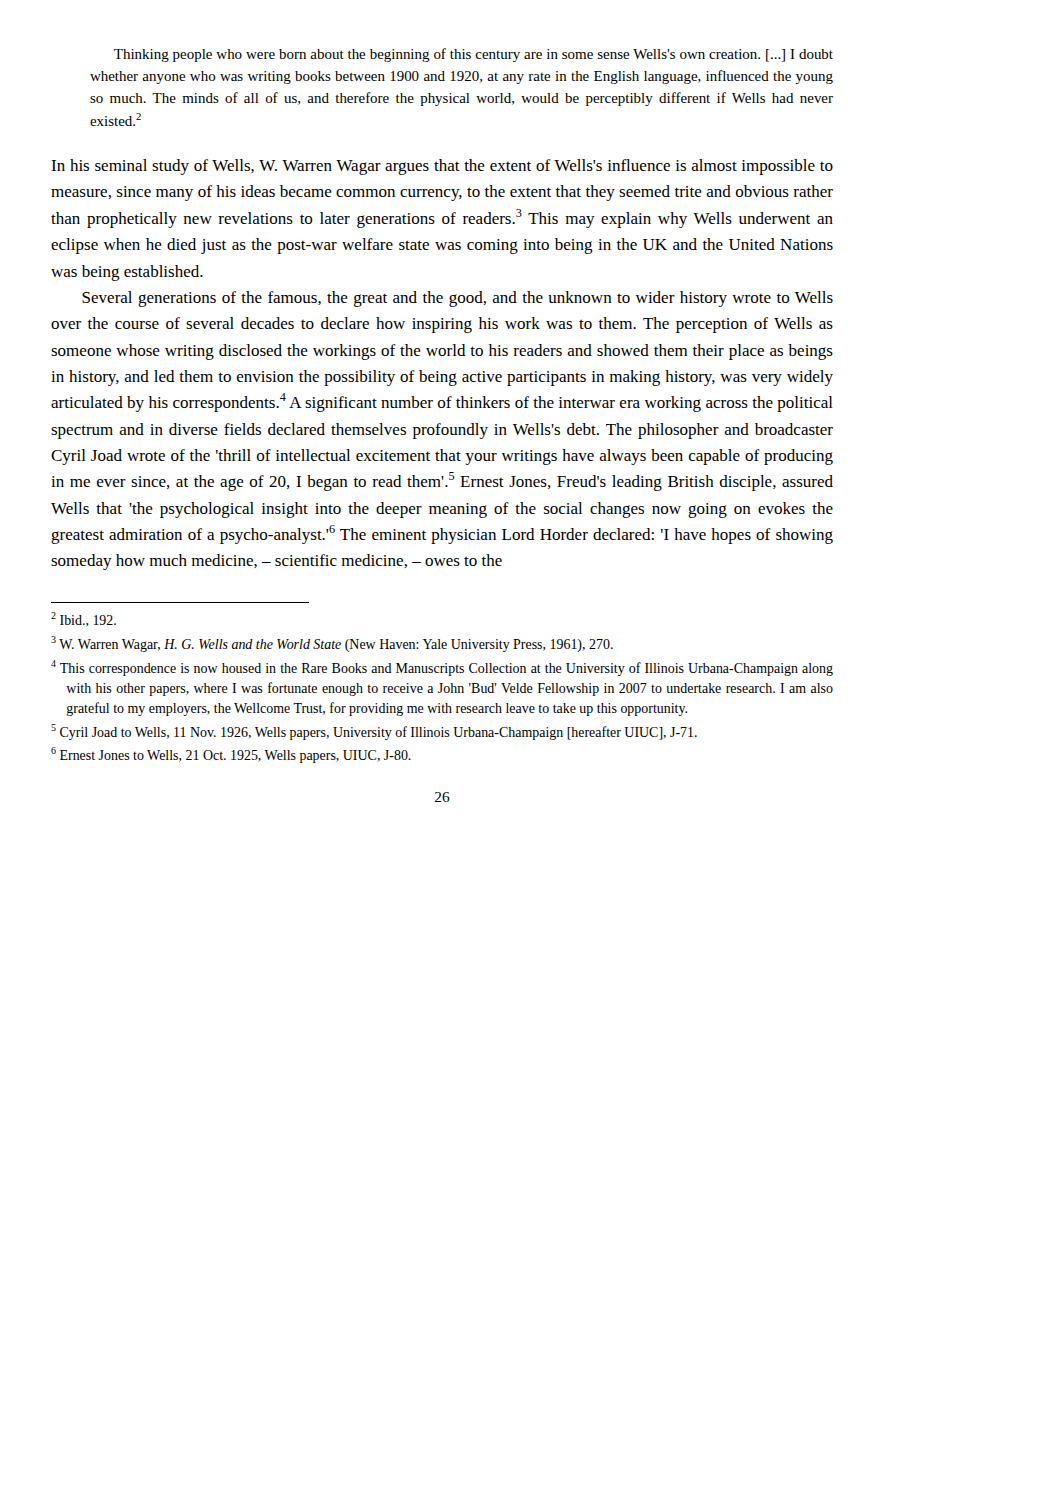Thinking people who were born about the beginning of this century are in some sense Wells's own creation. [...] I doubt whether anyone who was writing books between 1900 and 1920, at any rate in the English language, influenced the young so much. The minds of all of us, and therefore the physical world, would be perceptibly different if Wells had never existed.2
In his seminal study of Wells, W. Warren Wagar argues that the extent of Wells's influence is almost impossible to measure, since many of his ideas became common currency, to the extent that they seemed trite and obvious rather than prophetically new revelations to later generations of readers.3 This may explain why Wells underwent an eclipse when he died just as the post-war welfare state was coming into being in the UK and the United Nations was being established.
Several generations of the famous, the great and the good, and the unknown to wider history wrote to Wells over the course of several decades to declare how inspiring his work was to them. The perception of Wells as someone whose writing disclosed the workings of the world to his readers and showed them their place as beings in history, and led them to envision the possibility of being active participants in making history, was very widely articulated by his correspondents.4 A significant number of thinkers of the interwar era working across the political spectrum and in diverse fields declared themselves profoundly in Wells's debt. The philosopher and broadcaster Cyril Joad wrote of the 'thrill of intellectual excitement that your writings have always been capable of producing in me ever since, at the age of 20, I began to read them'.5 Ernest Jones, Freud's leading British disciple, assured Wells that 'the psychological insight into the deeper meaning of the social changes now going on evokes the greatest admiration of a psycho-analyst.'6 The eminent physician Lord Horder declared: 'I have hopes of showing someday how much medicine, – scientific medicine, – owes to the
2 Ibid., 192.
3 W. Warren Wagar, H. G. Wells and the World State (New Haven: Yale University Press, 1961), 270.
4 This correspondence is now housed in the Rare Books and Manuscripts Collection at the University of Illinois Urbana-Champaign along with his other papers, where I was fortunate enough to receive a John 'Bud' Velde Fellowship in 2007 to undertake research. I am also grateful to my employers, the Wellcome Trust, for providing me with research leave to take up this opportunity.
5 Cyril Joad to Wells, 11 Nov. 1926, Wells papers, University of Illinois Urbana-Champaign [hereafter UIUC], J-71.
6 Ernest Jones to Wells, 21 Oct. 1925, Wells papers, UIUC, J-80.
26